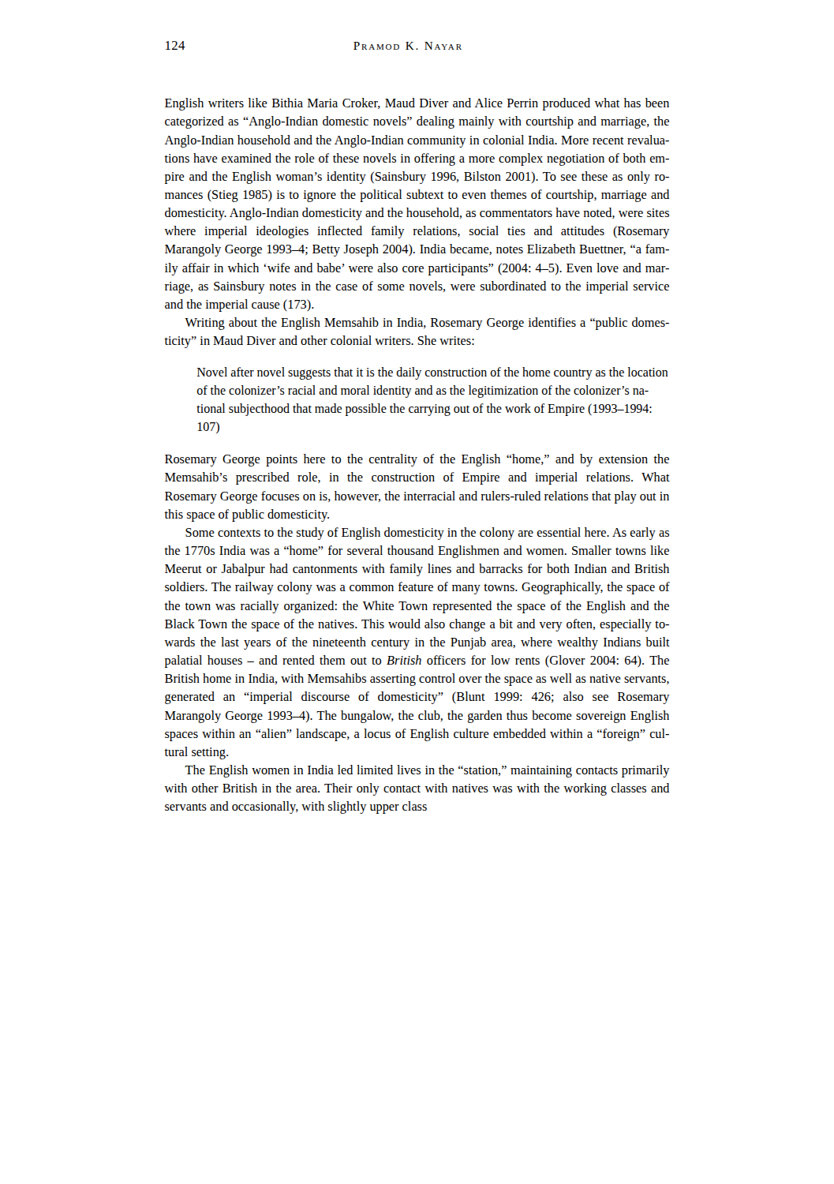124 Pramod K. Nayar
English writers like Bithia Maria Croker, Maud Diver and Alice Perrin produced what has been categorized as “Anglo-Indian domestic novels” dealing mainly with courtship and marriage, the Anglo-Indian household and the Anglo-Indian community in colonial India. More recent revaluations have examined the role of these novels in offering a more complex negotiation of both empire and the English woman’s identity (Sainsbury 1996, Bilston 2001). To see these as only romances (Stieg 1985) is to ignore the political subtext to even themes of courtship, marriage and domesticity. Anglo-Indian domesticity and the household, as commentators have noted, were sites where imperial ideologies inflected family relations, social ties and attitudes (Rosemary Marangoly George 1993–4; Betty Joseph 2004). India became, notes Elizabeth Buettner, “a family affair in which ‘wife and babe’ were also core participants” (2004: 4–5). Even love and marriage, as Sainsbury notes in the case of some novels, were subordinated to the imperial service and the imperial cause (173).
Writing about the English Memsahib in India, Rosemary George identifies a “public domesticity” in Maud Diver and other colonial writers. She writes:
Novel after novel suggests that it is the daily construction of the home country as the location of the colonizer’s racial and moral identity and as the legitimization of the colonizer’s national subjecthood that made possible the carrying out of the work of Empire (1993–1994: 107)
Rosemary George points here to the centrality of the English “home,” and by extension the Memsahib’s prescribed role, in the construction of Empire and imperial relations. What Rosemary George focuses on is, however, the interracial and rulers-ruled relations that play out in this space of public domesticity.
Some contexts to the study of English domesticity in the colony are essential here. As early as the 1770s India was a “home” for several thousand Englishmen and women. Smaller towns like Meerut or Jabalpur had cantonments with family lines and barracks for both Indian and British soldiers. The railway colony was a common feature of many towns. Geographically, the space of the town was racially organized: the White Town represented the space of the English and the Black Town the space of the natives. This would also change a bit and very often, especially towards the last years of the nineteenth century in the Punjab area, where wealthy Indians built palatial houses – and rented them out to British officers for low rents (Glover 2004: 64). The British home in India, with Memsahibs asserting control over the space as well as native servants, generated an “imperial discourse of domesticity” (Blunt 1999: 426; also see Rosemary Marangoly George 1993–4). The bungalow, the club, the garden thus become sovereign English spaces within an “alien” landscape, a locus of English culture embedded within a “foreign” cultural setting.
The English women in India led limited lives in the “station,” maintaining contacts primarily with other British in the area. Their only contact with natives was with the working classes and servants and occasionally, with slightly upper class